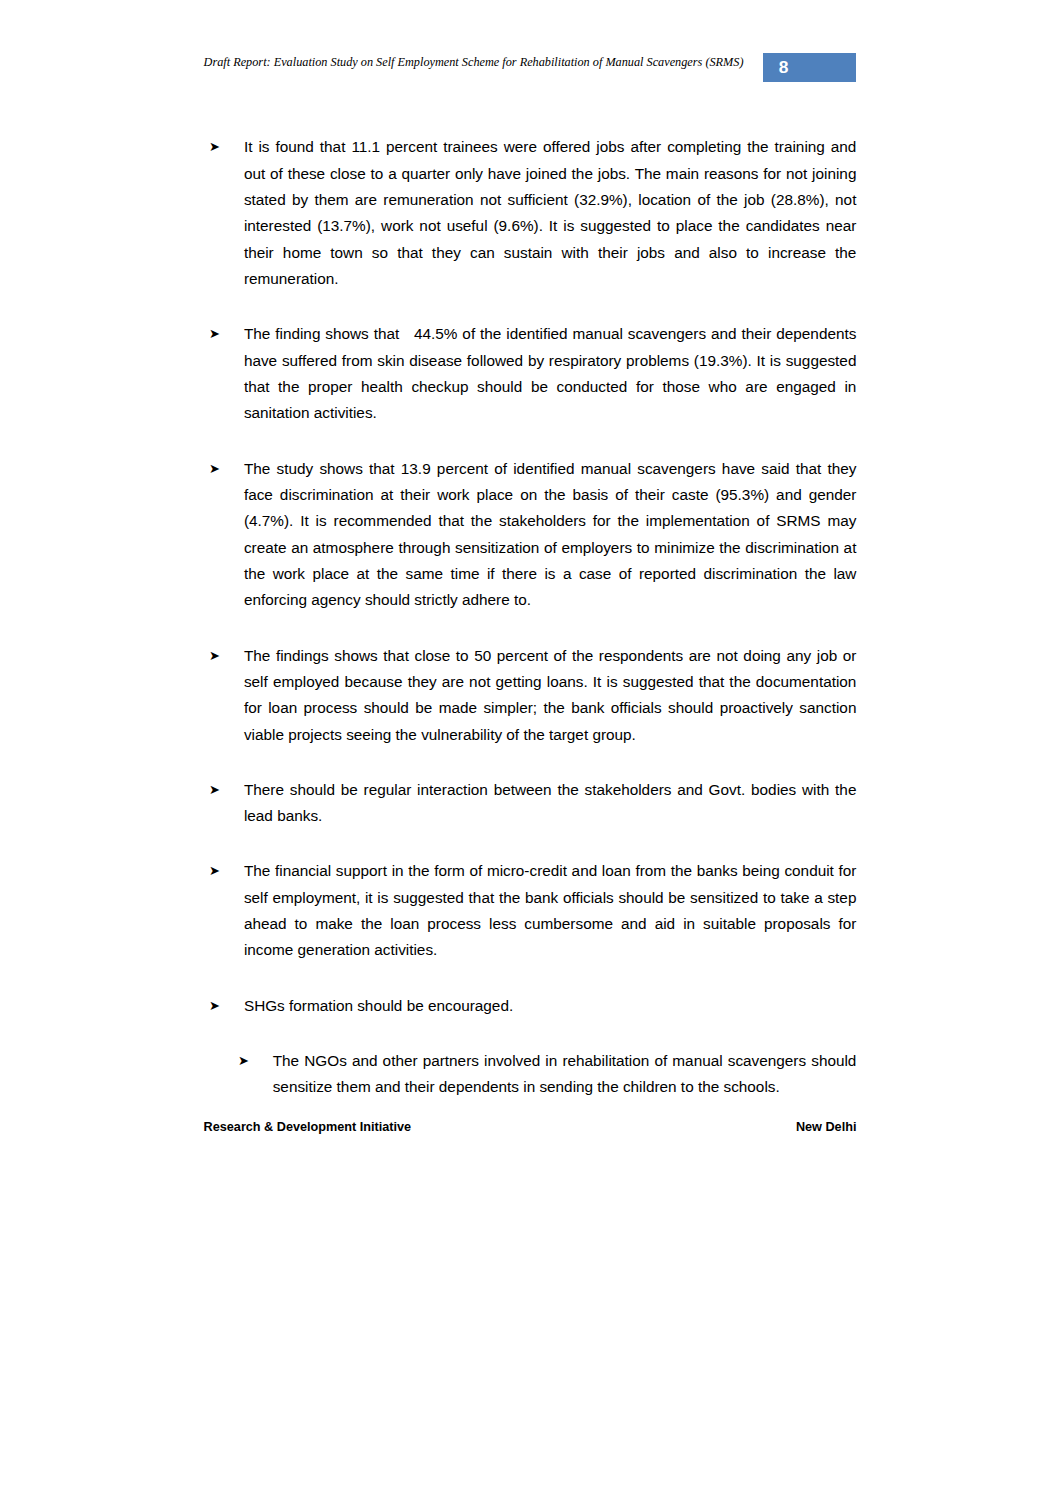Draft Report: Evaluation Study on Self Employment Scheme for Rehabilitation of Manual Scavengers (SRMS)
8
It is found that 11.1 percent trainees were offered jobs after completing the training and out of these close to a quarter only have joined the jobs. The main reasons for not joining stated by them are remuneration not sufficient (32.9%), location of the job (28.8%), not interested (13.7%), work not useful (9.6%). It is suggested to place the candidates near their home town so that they can sustain with their jobs and also to increase the remuneration.
The finding shows that 44.5% of the identified manual scavengers and their dependents have suffered from skin disease followed by respiratory problems (19.3%). It is suggested that the proper health checkup should be conducted for those who are engaged in sanitation activities.
The study shows that 13.9 percent of identified manual scavengers have said that they face discrimination at their work place on the basis of their caste (95.3%) and gender (4.7%). It is recommended that the stakeholders for the implementation of SRMS may create an atmosphere through sensitization of employers to minimize the discrimination at the work place at the same time if there is a case of reported discrimination the law enforcing agency should strictly adhere to.
The findings shows that close to 50 percent of the respondents are not doing any job or self employed because they are not getting loans. It is suggested that the documentation for loan process should be made simpler; the bank officials should proactively sanction viable projects seeing the vulnerability of the target group.
There should be regular interaction between the stakeholders and Govt. bodies with the lead banks.
The financial support in the form of micro-credit and loan from the banks being conduit for self employment, it is suggested that the bank officials should be sensitized to take a step ahead to make the loan process less cumbersome and aid in suitable proposals for income generation activities.
SHGs formation should be encouraged.
The NGOs and other partners involved in rehabilitation of manual scavengers should sensitize them and their dependents in sending the children to the schools.
Research & Development Initiative New Delhi